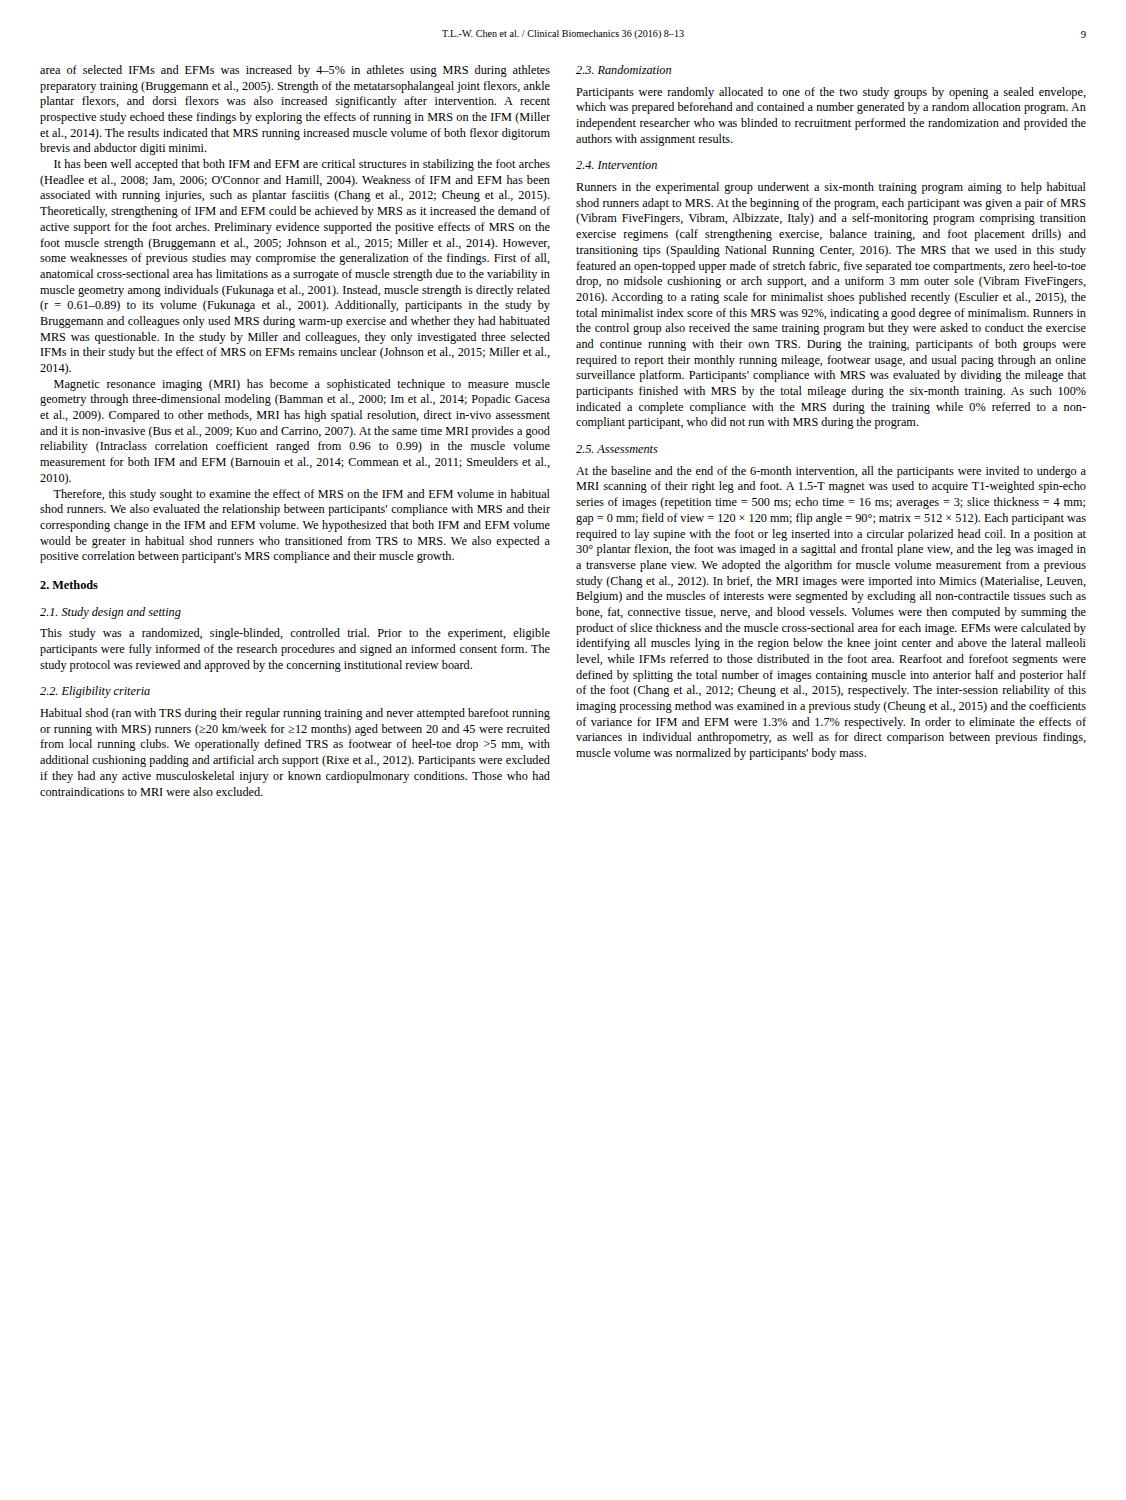T.L.-W. Chen et al. / Clinical Biomechanics 36 (2016) 8–13 9
area of selected IFMs and EFMs was increased by 4–5% in athletes using MRS during athletes preparatory training (Bruggemann et al., 2005). Strength of the metatarsophalangeal joint flexors, ankle plantar flexors, and dorsi flexors was also increased significantly after intervention. A recent prospective study echoed these findings by exploring the effects of running in MRS on the IFM (Miller et al., 2014). The results indicated that MRS running increased muscle volume of both flexor digitorum brevis and abductor digiti minimi.
It has been well accepted that both IFM and EFM are critical structures in stabilizing the foot arches (Headlee et al., 2008; Jam, 2006; O'Connor and Hamill, 2004). Weakness of IFM and EFM has been associated with running injuries, such as plantar fasciitis (Chang et al., 2012; Cheung et al., 2015). Theoretically, strengthening of IFM and EFM could be achieved by MRS as it increased the demand of active support for the foot arches. Preliminary evidence supported the positive effects of MRS on the foot muscle strength (Bruggemann et al., 2005; Johnson et al., 2015; Miller et al., 2014). However, some weaknesses of previous studies may compromise the generalization of the findings. First of all, anatomical cross-sectional area has limitations as a surrogate of muscle strength due to the variability in muscle geometry among individuals (Fukunaga et al., 2001). Instead, muscle strength is directly related (r = 0.61–0.89) to its volume (Fukunaga et al., 2001). Additionally, participants in the study by Bruggemann and colleagues only used MRS during warm-up exercise and whether they had habituated MRS was questionable. In the study by Miller and colleagues, they only investigated three selected IFMs in their study but the effect of MRS on EFMs remains unclear (Johnson et al., 2015; Miller et al., 2014).
Magnetic resonance imaging (MRI) has become a sophisticated technique to measure muscle geometry through three-dimensional modeling (Bamman et al., 2000; Im et al., 2014; Popadic Gacesa et al., 2009). Compared to other methods, MRI has high spatial resolution, direct in-vivo assessment and it is non-invasive (Bus et al., 2009; Kuo and Carrino, 2007). At the same time MRI provides a good reliability (Intraclass correlation coefficient ranged from 0.96 to 0.99) in the muscle volume measurement for both IFM and EFM (Barnouin et al., 2014; Commean et al., 2011; Smeulders et al., 2010).
Therefore, this study sought to examine the effect of MRS on the IFM and EFM volume in habitual shod runners. We also evaluated the relationship between participants' compliance with MRS and their corresponding change in the IFM and EFM volume. We hypothesized that both IFM and EFM volume would be greater in habitual shod runners who transitioned from TRS to MRS. We also expected a positive correlation between participant's MRS compliance and their muscle growth.
2. Methods
2.1. Study design and setting
This study was a randomized, single-blinded, controlled trial. Prior to the experiment, eligible participants were fully informed of the research procedures and signed an informed consent form. The study protocol was reviewed and approved by the concerning institutional review board.
2.2. Eligibility criteria
Habitual shod (ran with TRS during their regular running training and never attempted barefoot running or running with MRS) runners (≥20 km/week for ≥12 months) aged between 20 and 45 were recruited from local running clubs. We operationally defined TRS as footwear of heel-toe drop >5 mm, with additional cushioning padding and artificial arch support (Rixe et al., 2012). Participants were excluded if they had any active musculoskeletal injury or known cardiopulmonary conditions. Those who had contraindications to MRI were also excluded.
2.3. Randomization
Participants were randomly allocated to one of the two study groups by opening a sealed envelope, which was prepared beforehand and contained a number generated by a random allocation program. An independent researcher who was blinded to recruitment performed the randomization and provided the authors with assignment results.
2.4. Intervention
Runners in the experimental group underwent a six-month training program aiming to help habitual shod runners adapt to MRS. At the beginning of the program, each participant was given a pair of MRS (Vibram FiveFingers, Vibram, Albizzate, Italy) and a self-monitoring program comprising transition exercise regimens (calf strengthening exercise, balance training, and foot placement drills) and transitioning tips (Spaulding National Running Center, 2016). The MRS that we used in this study featured an open-topped upper made of stretch fabric, five separated toe compartments, zero heel-to-toe drop, no midsole cushioning or arch support, and a uniform 3 mm outer sole (Vibram FiveFingers, 2016). According to a rating scale for minimalist shoes published recently (Esculier et al., 2015), the total minimalist index score of this MRS was 92%, indicating a good degree of minimalism. Runners in the control group also received the same training program but they were asked to conduct the exercise and continue running with their own TRS. During the training, participants of both groups were required to report their monthly running mileage, footwear usage, and usual pacing through an online surveillance platform. Participants' compliance with MRS was evaluated by dividing the mileage that participants finished with MRS by the total mileage during the six-month training. As such 100% indicated a complete compliance with the MRS during the training while 0% referred to a non-compliant participant, who did not run with MRS during the program.
2.5. Assessments
At the baseline and the end of the 6-month intervention, all the participants were invited to undergo a MRI scanning of their right leg and foot. A 1.5-T magnet was used to acquire T1-weighted spin-echo series of images (repetition time = 500 ms; echo time = 16 ms; averages = 3; slice thickness = 4 mm; gap = 0 mm; field of view = 120 × 120 mm; flip angle = 90°; matrix = 512 × 512). Each participant was required to lay supine with the foot or leg inserted into a circular polarized head coil. In a position at 30° plantar flexion, the foot was imaged in a sagittal and frontal plane view, and the leg was imaged in a transverse plane view. We adopted the algorithm for muscle volume measurement from a previous study (Chang et al., 2012). In brief, the MRI images were imported into Mimics (Materialise, Leuven, Belgium) and the muscles of interests were segmented by excluding all non-contractile tissues such as bone, fat, connective tissue, nerve, and blood vessels. Volumes were then computed by summing the product of slice thickness and the muscle cross-sectional area for each image. EFMs were calculated by identifying all muscles lying in the region below the knee joint center and above the lateral malleoli level, while IFMs referred to those distributed in the foot area. Rearfoot and forefoot segments were defined by splitting the total number of images containing muscle into anterior half and posterior half of the foot (Chang et al., 2012; Cheung et al., 2015), respectively. The inter-session reliability of this imaging processing method was examined in a previous study (Cheung et al., 2015) and the coefficients of variance for IFM and EFM were 1.3% and 1.7% respectively. In order to eliminate the effects of variances in individual anthropometry, as well as for direct comparison between previous findings, muscle volume was normalized by participants' body mass.